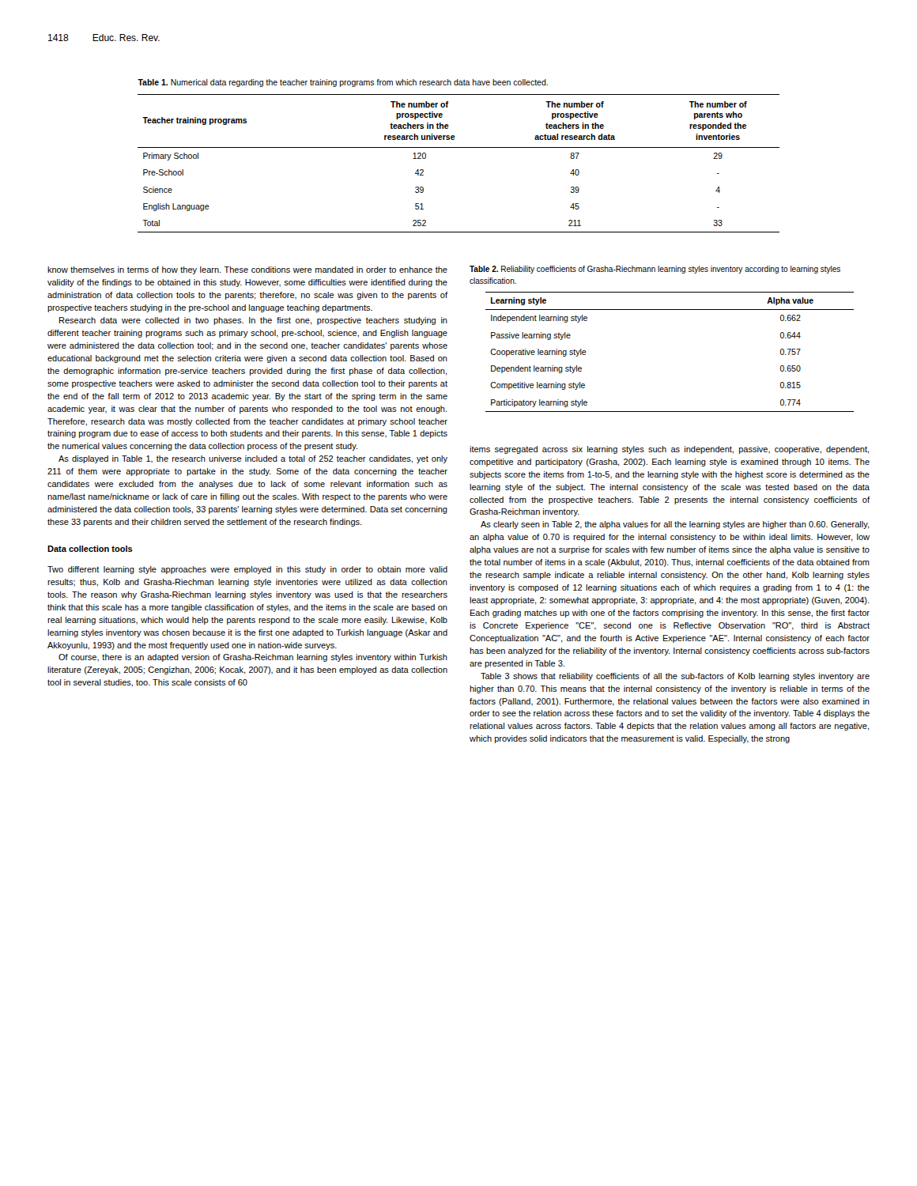1418 Educ. Res. Rev.
Table 1. Numerical data regarding the teacher training programs from which research data have been collected.
| Teacher training programs | The number of prospective teachers in the research universe | The number of prospective teachers in the actual research data | The number of parents who responded the inventories |
| --- | --- | --- | --- |
| Primary School | 120 | 87 | 29 |
| Pre-School | 42 | 40 | - |
| Science | 39 | 39 | 4 |
| English Language | 51 | 45 | - |
| Total | 252 | 211 | 33 |
know themselves in terms of how they learn. These conditions were mandated in order to enhance the validity of the findings to be obtained in this study. However, some difficulties were identified during the administration of data collection tools to the parents; therefore, no scale was given to the parents of prospective teachers studying in the pre-school and language teaching departments.
Research data were collected in two phases. In the first one, prospective teachers studying in different teacher training programs such as primary school, pre-school, science, and English language were administered the data collection tool; and in the second one, teacher candidates' parents whose educational background met the selection criteria were given a second data collection tool. Based on the demographic information pre-service teachers provided during the first phase of data collection, some prospective teachers were asked to administer the second data collection tool to their parents at the end of the fall term of 2012 to 2013 academic year. By the start of the spring term in the same academic year, it was clear that the number of parents who responded to the tool was not enough. Therefore, research data was mostly collected from the teacher candidates at primary school teacher training program due to ease of access to both students and their parents. In this sense, Table 1 depicts the numerical values concerning the data collection process of the present study.
As displayed in Table 1, the research universe included a total of 252 teacher candidates, yet only 211 of them were appropriate to partake in the study. Some of the data concerning the teacher candidates were excluded from the analyses due to lack of some relevant information such as name/last name/nickname or lack of care in filling out the scales. With respect to the parents who were administered the data collection tools, 33 parents' learning styles were determined. Data set concerning these 33 parents and their children served the settlement of the research findings.
Data collection tools
Two different learning style approaches were employed in this study in order to obtain more valid results; thus, Kolb and Grasha-Riechman learning style inventories were utilized as data collection tools. The reason why Grasha-Riechman learning styles inventory was used is that the researchers think that this scale has a more tangible classification of styles, and the items in the scale are based on real learning situations, which would help the parents respond to the scale more easily. Likewise, Kolb learning styles inventory was chosen because it is the first one adapted to Turkish language (Askar and Akkoyunlu, 1993) and the most frequently used one in nation-wide surveys.
Of course, there is an adapted version of Grasha-Reichman learning styles inventory within Turkish literature (Zereyak, 2005; Cengizhan, 2006; Kocak, 2007), and it has been employed as data collection tool in several studies, too. This scale consists of 60
Table 2. Reliability coefficients of Grasha-Riechmann learning styles inventory according to learning styles classification.
| Learning style | Alpha value |
| --- | --- |
| Independent learning style | 0.662 |
| Passive learning style | 0.644 |
| Cooperative learning style | 0.757 |
| Dependent learning style | 0.650 |
| Competitive learning style | 0.815 |
| Participatory learning style | 0.774 |
items segregated across six learning styles such as independent, passive, cooperative, dependent, competitive and participatory (Grasha, 2002). Each learning style is examined through 10 items. The subjects score the items from 1-to-5, and the learning style with the highest score is determined as the learning style of the subject. The internal consistency of the scale was tested based on the data collected from the prospective teachers. Table 2 presents the internal consistency coefficients of Grasha-Reichman inventory.
As clearly seen in Table 2, the alpha values for all the learning styles are higher than 0.60. Generally, an alpha value of 0.70 is required for the internal consistency to be within ideal limits. However, low alpha values are not a surprise for scales with few number of items since the alpha value is sensitive to the total number of items in a scale (Akbulut, 2010). Thus, internal coefficients of the data obtained from the research sample indicate a reliable internal consistency. On the other hand, Kolb learning styles inventory is composed of 12 learning situations each of which requires a grading from 1 to 4 (1: the least appropriate, 2: somewhat appropriate, 3: appropriate, and 4: the most appropriate) (Guven, 2004). Each grading matches up with one of the factors comprising the inventory. In this sense, the first factor is Concrete Experience "CE", second one is Reflective Observation "RO", third is Abstract Conceptualization "AC", and the fourth is Active Experience "AE". Internal consistency of each factor has been analyzed for the reliability of the inventory. Internal consistency coefficients across sub-factors are presented in Table 3.
Table 3 shows that reliability coefficients of all the sub-factors of Kolb learning styles inventory are higher than 0.70. This means that the internal consistency of the inventory is reliable in terms of the factors (Palland, 2001). Furthermore, the relational values between the factors were also examined in order to see the relation across these factors and to set the validity of the inventory. Table 4 displays the relational values across factors. Table 4 depicts that the relation values among all factors are negative, which provides solid indicators that the measurement is valid. Especially, the strong